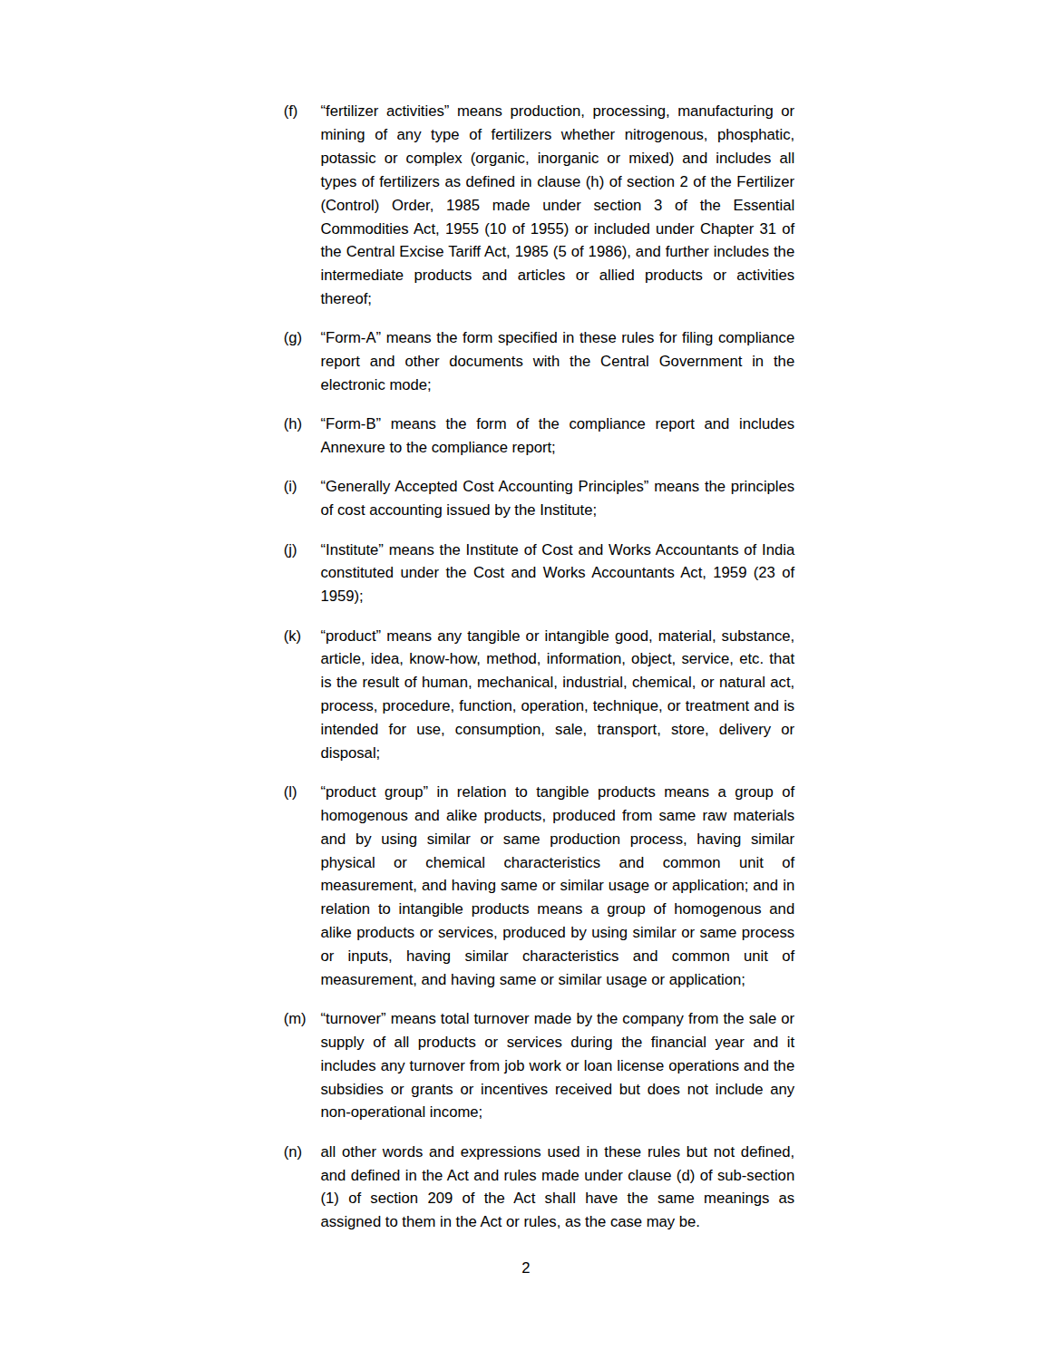(f) “fertilizer activities” means production, processing, manufacturing or mining of any type of fertilizers whether nitrogenous, phosphatic, potassic or complex (organic, inorganic or mixed) and includes all types of fertilizers as defined in clause (h) of section 2 of the Fertilizer (Control) Order, 1985 made under section 3 of the Essential Commodities Act, 1955 (10 of 1955) or included under Chapter 31 of the Central Excise Tariff Act, 1985 (5 of 1986), and further includes the intermediate products and articles or allied products or activities thereof;
(g) “Form-A” means the form specified in these rules for filing compliance report and other documents with the Central Government in the electronic mode;
(h) “Form-B” means the form of the compliance report and includes Annexure to the compliance report;
(i) “Generally Accepted Cost Accounting Principles” means the principles of cost accounting issued by the Institute;
(j) “Institute” means the Institute of Cost and Works Accountants of India constituted under the Cost and Works Accountants Act, 1959 (23 of 1959);
(k) “product” means any tangible or intangible good, material, substance, article, idea, know-how, method, information, object, service, etc. that is the result of human, mechanical, industrial, chemical, or natural act, process, procedure, function, operation, technique, or treatment and is intended for use, consumption, sale, transport, store, delivery or disposal;
(l) “product group” in relation to tangible products means a group of homogenous and alike products, produced from same raw materials and by using similar or same production process, having similar physical or chemical characteristics and common unit of measurement, and having same or similar usage or application; and in relation to intangible products means a group of homogenous and alike products or services, produced by using similar or same process or inputs, having similar characteristics and common unit of measurement, and having same or similar usage or application;
(m) “turnover” means total turnover made by the company from the sale or supply of all products or services during the financial year and it includes any turnover from job work or loan license operations and the subsidies or grants or incentives received but does not include any non-operational income;
(n) all other words and expressions used in these rules but not defined, and defined in the Act and rules made under clause (d) of sub-section (1) of section 209 of the Act shall have the same meanings as assigned to them in the Act or rules, as the case may be.
2